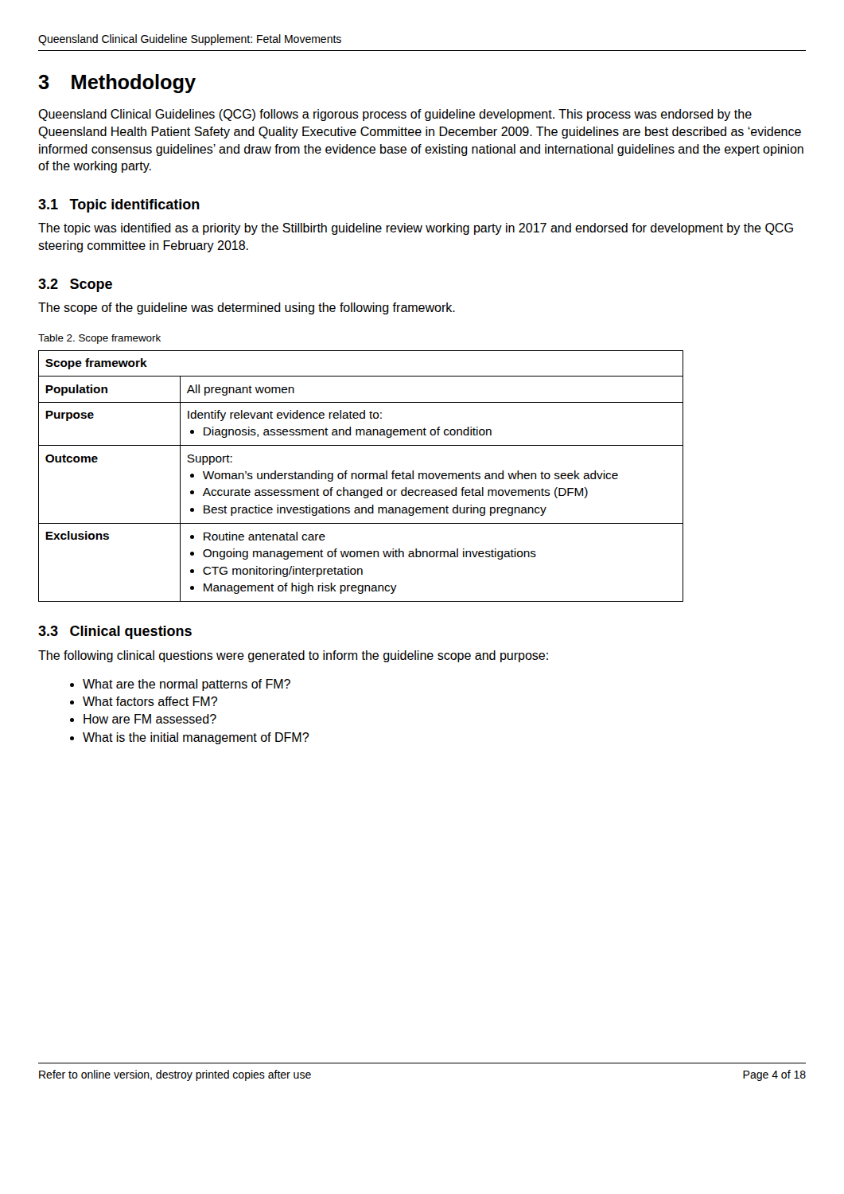Queensland Clinical Guideline Supplement: Fetal Movements
3 Methodology
Queensland Clinical Guidelines (QCG) follows a rigorous process of guideline development. This process was endorsed by the Queensland Health Patient Safety and Quality Executive Committee in December 2009. The guidelines are best described as ‘evidence informed consensus guidelines’ and draw from the evidence base of existing national and international guidelines and the expert opinion of the working party.
3.1 Topic identification
The topic was identified as a priority by the Stillbirth guideline review working party in 2017 and endorsed for development by the QCG steering committee in February 2018.
3.2 Scope
The scope of the guideline was determined using the following framework.
Table 2. Scope framework
| Scope framework |
| --- |
| Population | All pregnant women |
| Purpose | Identify relevant evidence related to: Diagnosis, assessment and management of condition |
| Outcome | Support: Woman’s understanding of normal fetal movements and when to seek advice Accurate assessment of changed or decreased fetal movements (DFM) Best practice investigations and management during pregnancy |
| Exclusions | Routine antenatal care Ongoing management of women with abnormal investigations CTG monitoring/interpretation Management of high risk pregnancy |
3.3 Clinical questions
The following clinical questions were generated to inform the guideline scope and purpose:
What are the normal patterns of FM?
What factors affect FM?
How are FM assessed?
What is the initial management of DFM?
Refer to online version, destroy printed copies after use Page 4 of 18